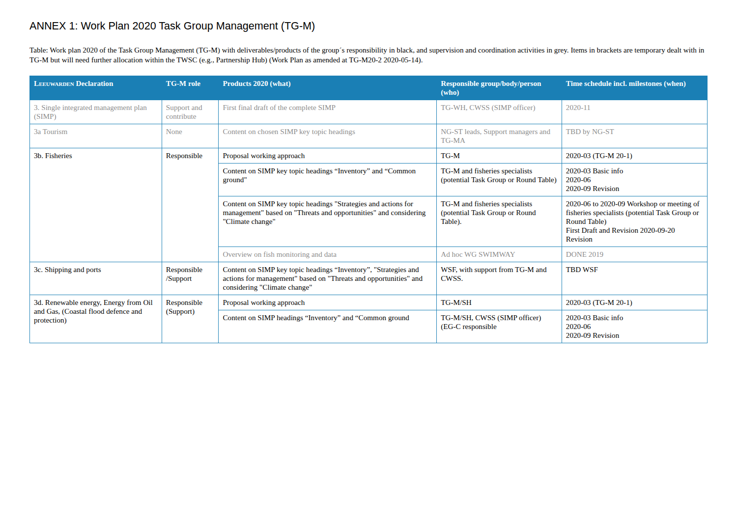ANNEX 1: Work Plan 2020 Task Group Management (TG-M)
Table: Work plan 2020 of the Task Group Management (TG-M) with deliverables/products of the group´s responsibility in black, and supervision and coordination activities in grey. Items in brackets are temporary dealt with in TG-M but will need further allocation within the TWSC (e.g., Partnership Hub) (Work Plan as amended at TG-M20-2 2020-05-14).
| L eeuwarden Declaration | TG-M role | Products 2020 (what) | Responsible group/body/person (who) | Time schedule incl. milestones (when) |
| --- | --- | --- | --- | --- |
| 3. Single integrated management plan (SIMP) | Support and contribute | First final draft of the complete SIMP | TG-WH, CWSS (SIMP officer) | 2020-11 |
| 3a Tourism | None | Content on chosen SIMP key topic headings | NG-ST leads, Support managers and TG-MA | TBD by NG-ST |
| 3b. Fisheries | Responsible | Proposal working approach | TG-M | 2020-03 (TG-M 20-1) |
| Content on SIMP key topic headings “Inventory” and “Common ground" | TG-M and fisheries specialists (potential Task Group or Round Table) | 2020-03 Basic info 2020-06 2020-09 Revision |
| Content on SIMP key topic headings "Strategies and actions for management" based on "Threats and opportunities" and considering "Climate change" | TG-M and fisheries specialists (potential Task Group or Round Table). | 2020-06 to 2020-09 Workshop or meeting of fisheries specialists (potential Task Group or Round Table) First Draft and Revision 2020-09-20 Revision |
| Overview on fish monitoring and data | Ad hoc WG SWIMWAY | DONE 2019 |
| 3c. Shipping and ports | Responsible /Support | Content on SIMP key topic headings “Inventory”, "Strategies and actions for management" based on "Threats and opportunities" and considering "Climate change" | WSF, with support from TG-M and CWSS. | TBD WSF |
| 3d. Renewable energy, Energy from Oil and Gas, (Coastal flood defence and protection) | Responsible (Support) | Proposal working approach | TG-M/SH | 2020-03 (TG-M 20-1) |
| Content on SIMP headings “Inventory” and “Common ground | TG-M/SH, CWSS (SIMP officer) (EG-C responsible | 2020-03 Basic info 2020-06 2020-09 Revision |